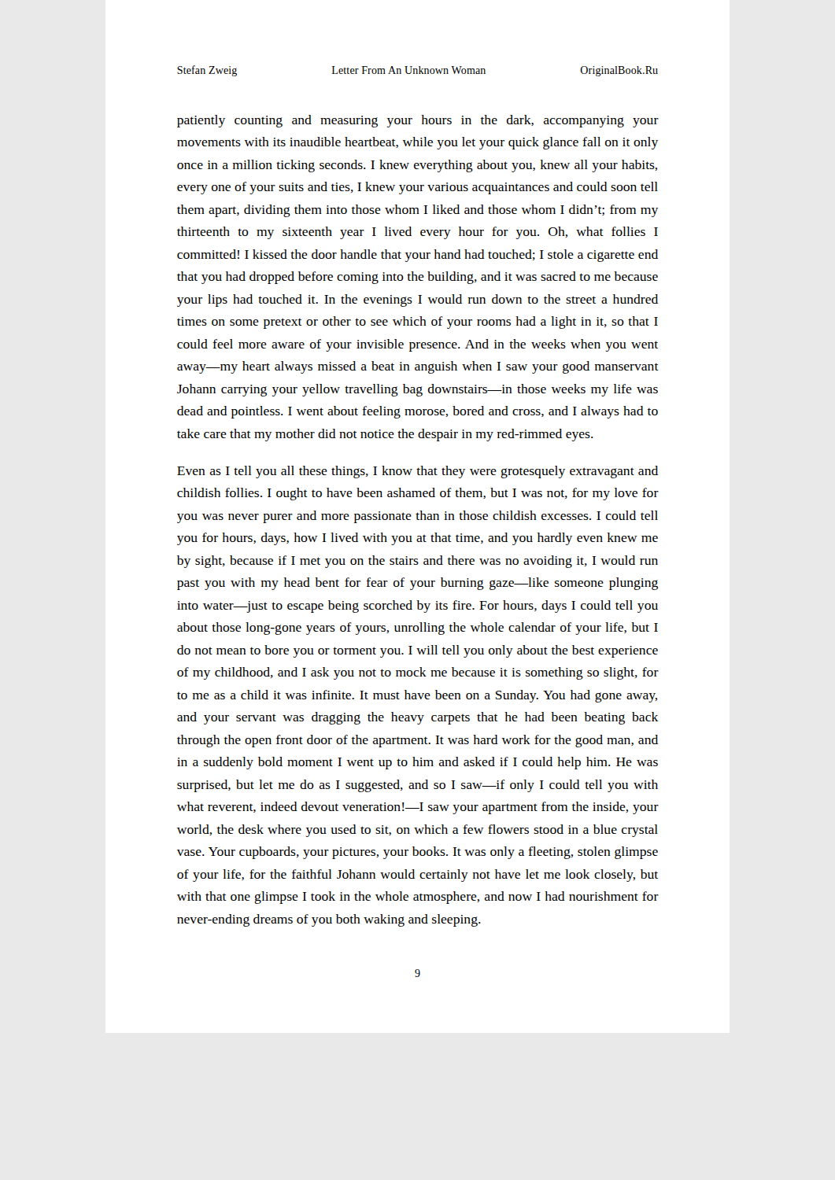Stefan Zweig Letter From An Unknown Woman OriginalBook.Ru
patiently counting and measuring your hours in the dark, accompanying your movements with its inaudible heartbeat, while you let your quick glance fall on it only once in a million ticking seconds. I knew everything about you, knew all your habits, every one of your suits and ties, I knew your various acquaintances and could soon tell them apart, dividing them into those whom I liked and those whom I didn’t; from my thirteenth to my sixteenth year I lived every hour for you. Oh, what follies I committed! I kissed the door handle that your hand had touched; I stole a cigarette end that you had dropped before coming into the building, and it was sacred to me because your lips had touched it. In the evenings I would run down to the street a hundred times on some pretext or other to see which of your rooms had a light in it, so that I could feel more aware of your invisible presence. And in the weeks when you went away—my heart always missed a beat in anguish when I saw your good manservant Johann carrying your yellow travelling bag downstairs—in those weeks my life was dead and pointless. I went about feeling morose, bored and cross, and I always had to take care that my mother did not notice the despair in my red-rimmed eyes.
Even as I tell you all these things, I know that they were grotesquely extravagant and childish follies. I ought to have been ashamed of them, but I was not, for my love for you was never purer and more passionate than in those childish excesses. I could tell you for hours, days, how I lived with you at that time, and you hardly even knew me by sight, because if I met you on the stairs and there was no avoiding it, I would run past you with my head bent for fear of your burning gaze—like someone plunging into water—just to escape being scorched by its fire. For hours, days I could tell you about those long-gone years of yours, unrolling the whole calendar of your life, but I do not mean to bore you or torment you. I will tell you only about the best experience of my childhood, and I ask you not to mock me because it is something so slight, for to me as a child it was infinite. It must have been on a Sunday. You had gone away, and your servant was dragging the heavy carpets that he had been beating back through the open front door of the apartment. It was hard work for the good man, and in a suddenly bold moment I went up to him and asked if I could help him. He was surprised, but let me do as I suggested, and so I saw—if only I could tell you with what reverent, indeed devout veneration!—I saw your apartment from the inside, your world, the desk where you used to sit, on which a few flowers stood in a blue crystal vase. Your cupboards, your pictures, your books. It was only a fleeting, stolen glimpse of your life, for the faithful Johann would certainly not have let me look closely, but with that one glimpse I took in the whole atmosphere, and now I had nourishment for never-ending dreams of you both waking and sleeping.
9